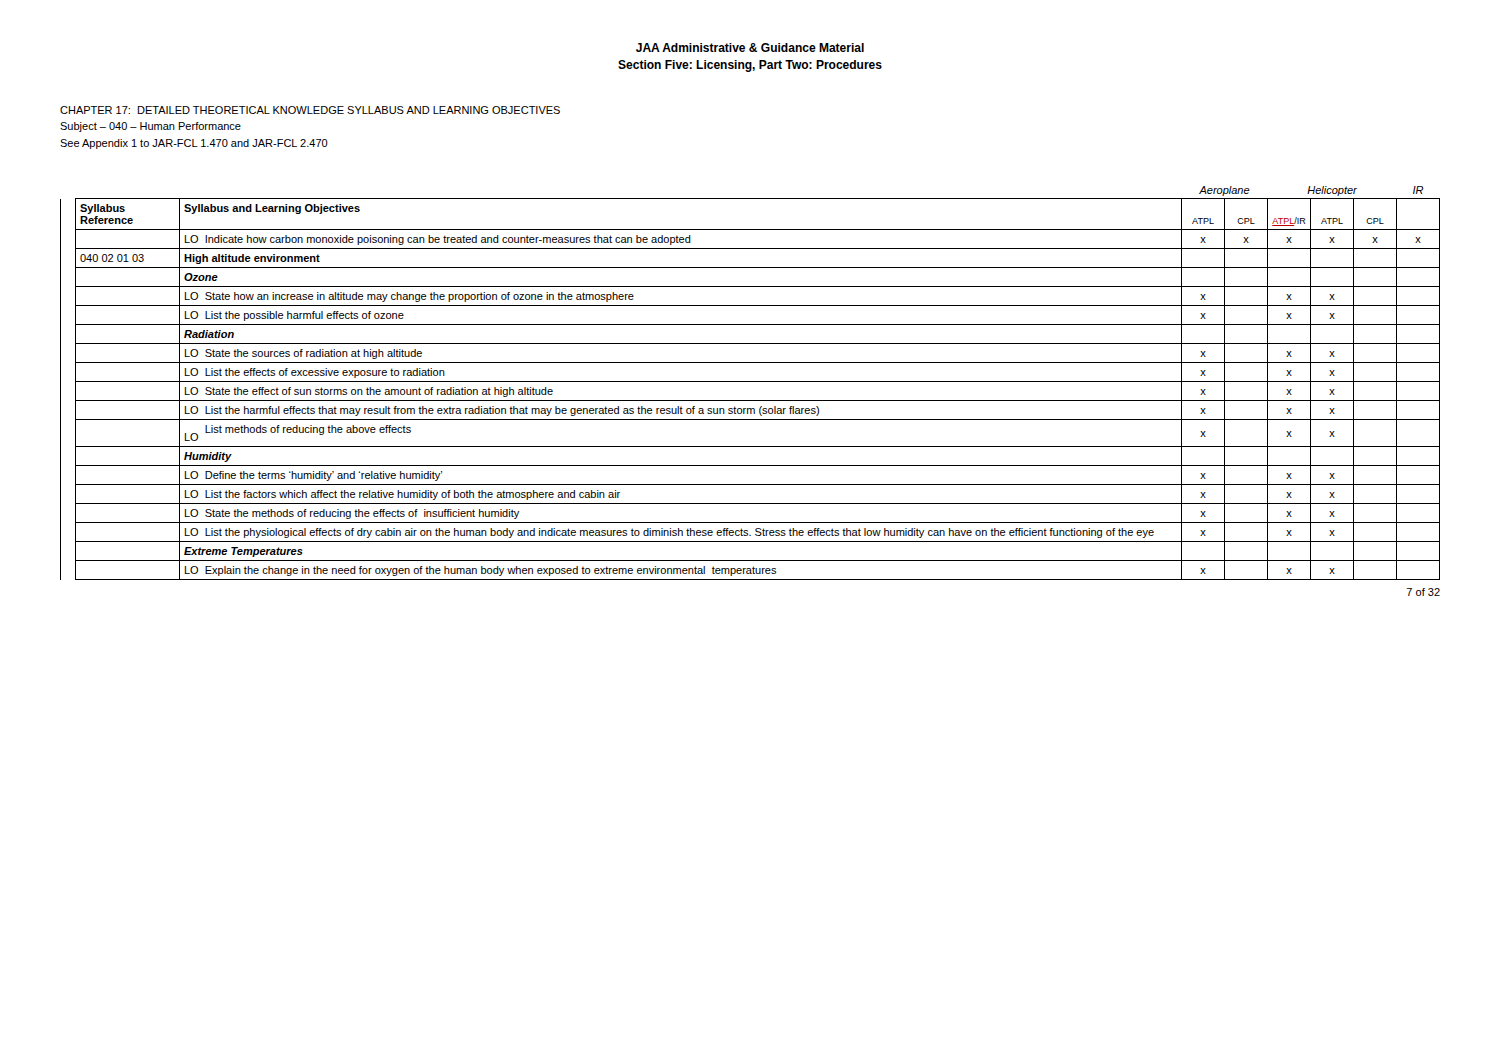JAA Administrative & Guidance Material
Section Five: Licensing, Part Two: Procedures
CHAPTER 17: DETAILED THEORETICAL KNOWLEDGE SYLLABUS AND LEARNING OBJECTIVES
Subject – 040 – Human Performance
See Appendix 1 to JAR-FCL 1.470 and JAR-FCL 2.470
| | | | Aeroplane | Helicopter | IR |
| | Syllabus Reference | Syllabus and Learning Objectives | ATPL | CPL | ATPL /IR | ATPL | CPL | |
| | | LO Indicate how carbon monoxide poisoning can be treated and counter-measures that can be adopted | x | x | x | x | x | x |
| | 040 02 01 03 | High altitude environment | | | | | | |
| | | Ozone | | | | | | |
| | | LO State how an increase in altitude may change the proportion of ozone in the atmosphere | x | | x | x | | |
| | | LO List the possible harmful effects of ozone | x | | x | x | | |
| | | Radiation | | | | | | |
| | | LO State the sources of radiation at high altitude | x | | x | x | | |
| | | LO List the effects of excessive exposure to radiation | x | | x | x | | |
| | | LO State the effect of sun storms on the amount of radiation at high altitude | x | | x | x | | |
| | | LO List the harmful effects that may result from the extra radiation that may be generated as the result of a sun storm (solar flares) | x | | x | x | | |
| | | LO List methods of reducing the above effects | x | | x | x | | |
| | | Humidity | | | | | | |
| | | LO Define the terms ‘humidity’ and ‘relative humidity’ | x | | x | x | | |
| | | LO List the factors which affect the relative humidity of both the atmosphere and cabin air | x | | x | x | | |
| | | LO State the methods of reducing the effects of insufficient humidity | x | | x | x | | |
| | | LO List the physiological effects of dry cabin air on the human body and indicate measures to diminish these effects. Stress the effects that low humidity can have on the efficient functioning of the eye | x | | x | x | | |
| | | Extreme Temperatures | | | | | | |
| | | LO Explain the change in the need for oxygen of the human body when exposed to extreme environmental temperatures | x | | x | x | | |
7 of 32